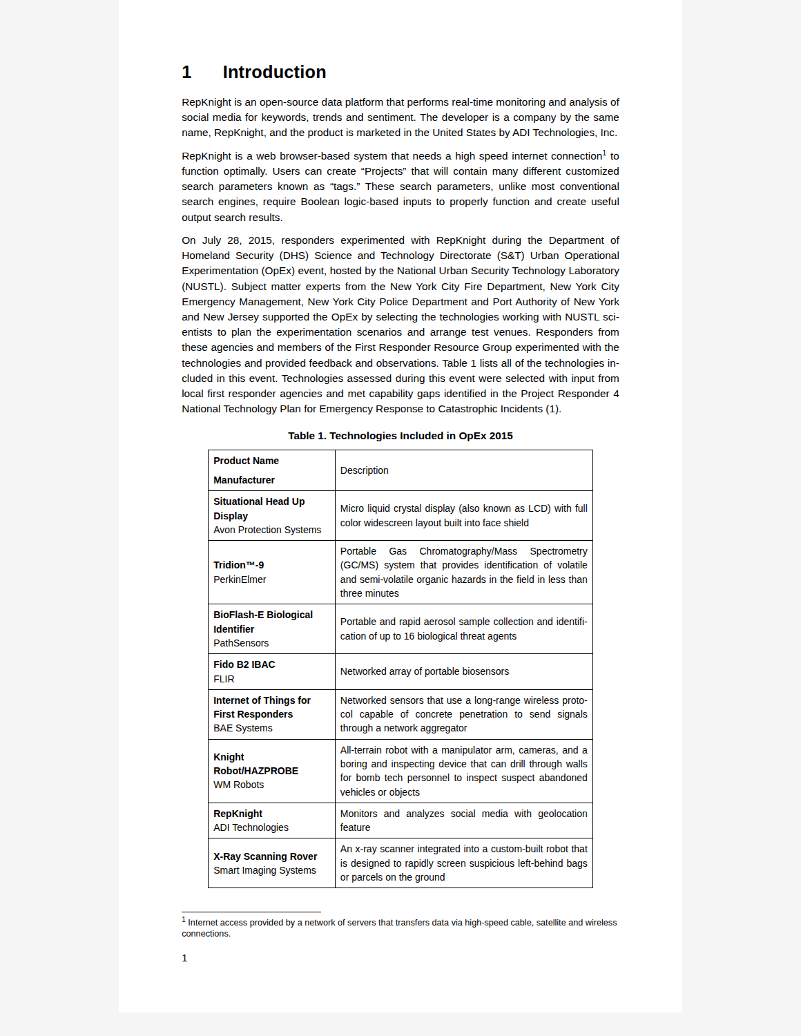1 Introduction
RepKnight is an open-source data platform that performs real-time monitoring and analysis of social media for keywords, trends and sentiment. The developer is a company by the same name, RepKnight, and the product is marketed in the United States by ADI Technologies, Inc.
RepKnight is a web browser-based system that needs a high speed internet connection1 to function optimally. Users can create “Projects” that will contain many different customized search parameters known as “tags.” These search parameters, unlike most conventional search engines, require Boolean logic-based inputs to properly function and create useful output search results.
On July 28, 2015, responders experimented with RepKnight during the Department of Homeland Security (DHS) Science and Technology Directorate (S&T) Urban Operational Experimentation (OpEx) event, hosted by the National Urban Security Technology Laboratory (NUSTL). Subject matter experts from the New York City Fire Department, New York City Emergency Management, New York City Police Department and Port Authority of New York and New Jersey supported the OpEx by selecting the technologies working with NUSTL scientists to plan the experimentation scenarios and arrange test venues. Responders from these agencies and members of the First Responder Resource Group experimented with the technologies and provided feedback and observations. Table 1 lists all of the technologies included in this event. Technologies assessed during this event were selected with input from local first responder agencies and met capability gaps identified in the Project Responder 4 National Technology Plan for Emergency Response to Catastrophic Incidents (1).
Table 1. Technologies Included in OpEx 2015
| Product Name Manufacturer | Description |
| --- | --- |
| Situational Head Up Display Avon Protection Systems | Micro liquid crystal display (also known as LCD) with full color widescreen layout built into face shield |
| Tridion™-9 PerkinElmer | Portable Gas Chromatography/Mass Spectrometry (GC/MS) system that provides identification of volatile and semi-volatile organic hazards in the field in less than three minutes |
| BioFlash-E Biological Identifier PathSensors | Portable and rapid aerosol sample collection and identification of up to 16 biological threat agents |
| Fido B2 IBAC FLIR | Networked array of portable biosensors |
| Internet of Things for First Responders BAE Systems | Networked sensors that use a long-range wireless protocol capable of concrete penetration to send signals through a network aggregator |
| Knight Robot/HAZPROBE WM Robots | All-terrain robot with a manipulator arm, cameras, and a boring and inspecting device that can drill through walls for bomb tech personnel to inspect suspect abandoned vehicles or objects |
| RepKnight ADI Technologies | Monitors and analyzes social media with geolocation feature |
| X-Ray Scanning Rover Smart Imaging Systems | An x-ray scanner integrated into a custom-built robot that is designed to rapidly screen suspicious left-behind bags or parcels on the ground |
1 Internet access provided by a network of servers that transfers data via high-speed cable, satellite and wireless connections.
1